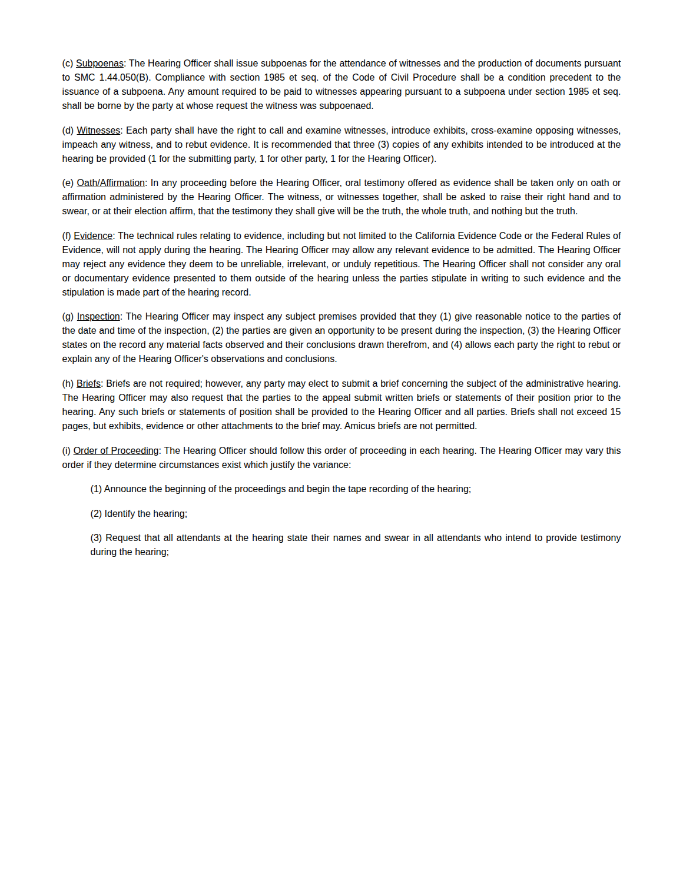(c) Subpoenas: The Hearing Officer shall issue subpoenas for the attendance of witnesses and the production of documents pursuant to SMC 1.44.050(B). Compliance with section 1985 et seq. of the Code of Civil Procedure shall be a condition precedent to the issuance of a subpoena. Any amount required to be paid to witnesses appearing pursuant to a subpoena under section 1985 et seq. shall be borne by the party at whose request the witness was subpoenaed.
(d) Witnesses: Each party shall have the right to call and examine witnesses, introduce exhibits, cross-examine opposing witnesses, impeach any witness, and to rebut evidence. It is recommended that three (3) copies of any exhibits intended to be introduced at the hearing be provided (1 for the submitting party, 1 for other party, 1 for the Hearing Officer).
(e) Oath/Affirmation: In any proceeding before the Hearing Officer, oral testimony offered as evidence shall be taken only on oath or affirmation administered by the Hearing Officer. The witness, or witnesses together, shall be asked to raise their right hand and to swear, or at their election affirm, that the testimony they shall give will be the truth, the whole truth, and nothing but the truth.
(f) Evidence: The technical rules relating to evidence, including but not limited to the California Evidence Code or the Federal Rules of Evidence, will not apply during the hearing. The Hearing Officer may allow any relevant evidence to be admitted. The Hearing Officer may reject any evidence they deem to be unreliable, irrelevant, or unduly repetitious. The Hearing Officer shall not consider any oral or documentary evidence presented to them outside of the hearing unless the parties stipulate in writing to such evidence and the stipulation is made part of the hearing record.
(g) Inspection: The Hearing Officer may inspect any subject premises provided that they (1) give reasonable notice to the parties of the date and time of the inspection, (2) the parties are given an opportunity to be present during the inspection, (3) the Hearing Officer states on the record any material facts observed and their conclusions drawn therefrom, and (4) allows each party the right to rebut or explain any of the Hearing Officer's observations and conclusions.
(h) Briefs: Briefs are not required; however, any party may elect to submit a brief concerning the subject of the administrative hearing. The Hearing Officer may also request that the parties to the appeal submit written briefs or statements of their position prior to the hearing. Any such briefs or statements of position shall be provided to the Hearing Officer and all parties. Briefs shall not exceed 15 pages, but exhibits, evidence or other attachments to the brief may. Amicus briefs are not permitted.
(i) Order of Proceeding: The Hearing Officer should follow this order of proceeding in each hearing. The Hearing Officer may vary this order if they determine circumstances exist which justify the variance:
(1) Announce the beginning of the proceedings and begin the tape recording of the hearing;
(2) Identify the hearing;
(3) Request that all attendants at the hearing state their names and swear in all attendants who intend to provide testimony during the hearing;